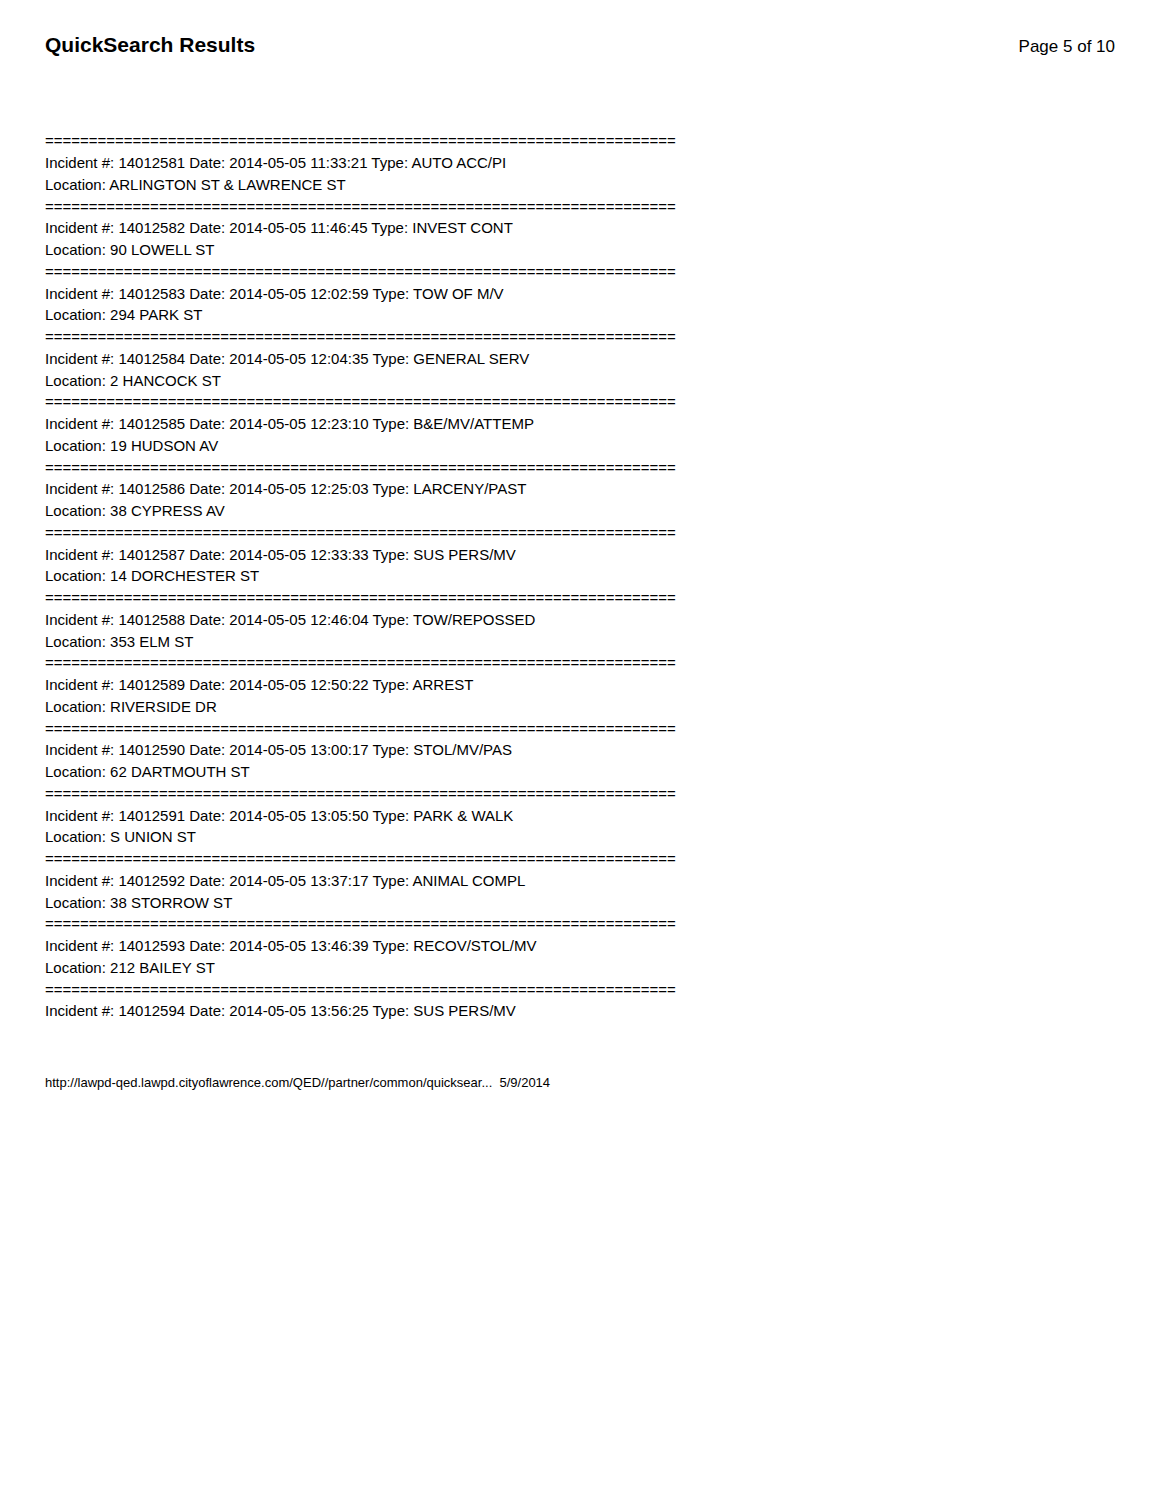QuickSearch Results Page 5 of 10
========================================================================
Incident #: 14012581 Date: 2014-05-05 11:33:21 Type: AUTO ACC/PI
Location: ARLINGTON ST & LAWRENCE ST
========================================================================
Incident #: 14012582 Date: 2014-05-05 11:46:45 Type: INVEST CONT
Location: 90 LOWELL ST
========================================================================
Incident #: 14012583 Date: 2014-05-05 12:02:59 Type: TOW OF M/V
Location: 294 PARK ST
========================================================================
Incident #: 14012584 Date: 2014-05-05 12:04:35 Type: GENERAL SERV
Location: 2 HANCOCK ST
========================================================================
Incident #: 14012585 Date: 2014-05-05 12:23:10 Type: B&E/MV/ATTEMP
Location: 19 HUDSON AV
========================================================================
Incident #: 14012586 Date: 2014-05-05 12:25:03 Type: LARCENY/PAST
Location: 38 CYPRESS AV
========================================================================
Incident #: 14012587 Date: 2014-05-05 12:33:33 Type: SUS PERS/MV
Location: 14 DORCHESTER ST
========================================================================
Incident #: 14012588 Date: 2014-05-05 12:46:04 Type: TOW/REPOSSED
Location: 353 ELM ST
========================================================================
Incident #: 14012589 Date: 2014-05-05 12:50:22 Type: ARREST
Location: RIVERSIDE DR
========================================================================
Incident #: 14012590 Date: 2014-05-05 13:00:17 Type: STOL/MV/PAS
Location: 62 DARTMOUTH ST
========================================================================
Incident #: 14012591 Date: 2014-05-05 13:05:50 Type: PARK & WALK
Location: S UNION ST
========================================================================
Incident #: 14012592 Date: 2014-05-05 13:37:17 Type: ANIMAL COMPL
Location: 38 STORROW ST
========================================================================
Incident #: 14012593 Date: 2014-05-05 13:46:39 Type: RECOV/STOL/MV
Location: 212 BAILEY ST
========================================================================
Incident #: 14012594 Date: 2014-05-05 13:56:25 Type: SUS PERS/MV
http://lawpd-qed.lawpd.cityoflawrence.com/QED//partner/common/quicksear... 5/9/2014